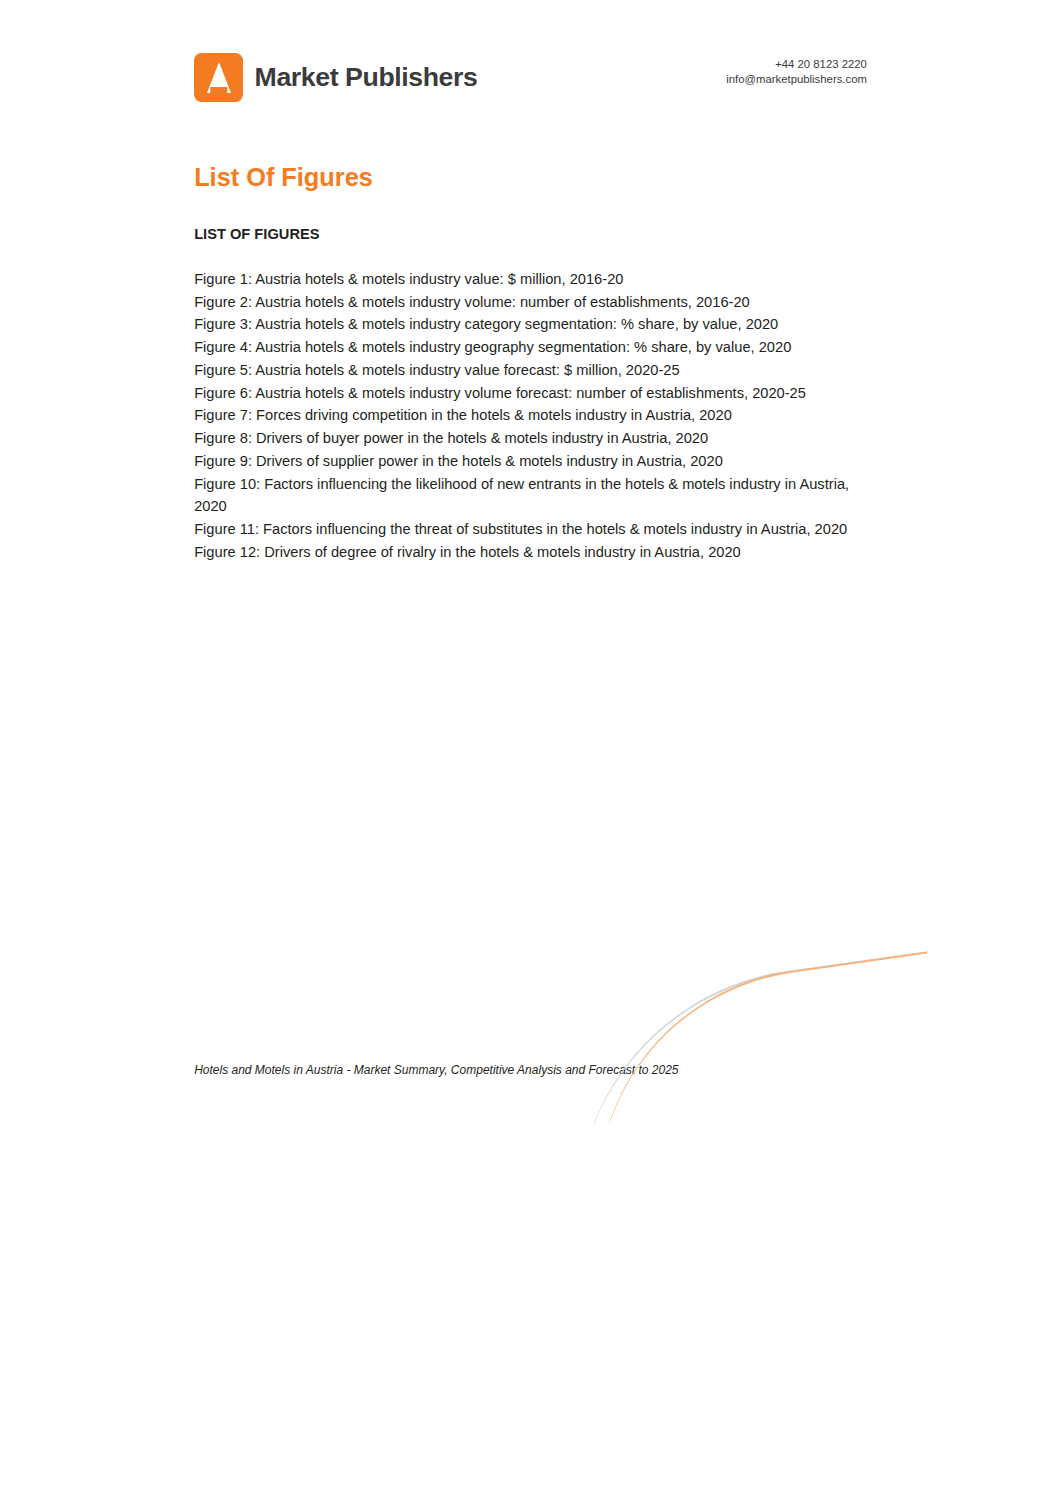Market Publishers
+44 20 8123 2220
info@marketpublishers.com
List Of Figures
LIST OF FIGURES
Figure 1: Austria hotels & motels industry value: $ million, 2016-20
Figure 2: Austria hotels & motels industry volume: number of establishments, 2016-20
Figure 3: Austria hotels & motels industry category segmentation: % share, by value, 2020
Figure 4: Austria hotels & motels industry geography segmentation: % share, by value, 2020
Figure 5: Austria hotels & motels industry value forecast: $ million, 2020-25
Figure 6: Austria hotels & motels industry volume forecast: number of establishments, 2020-25
Figure 7: Forces driving competition in the hotels & motels industry in Austria, 2020
Figure 8: Drivers of buyer power in the hotels & motels industry in Austria, 2020
Figure 9: Drivers of supplier power in the hotels & motels industry in Austria, 2020
Figure 10: Factors influencing the likelihood of new entrants in the hotels & motels industry in Austria, 2020
Figure 11: Factors influencing the threat of substitutes in the hotels & motels industry in Austria, 2020
Figure 12: Drivers of degree of rivalry in the hotels & motels industry in Austria, 2020
Hotels and Motels in Austria - Market Summary, Competitive Analysis and Forecast to 2025